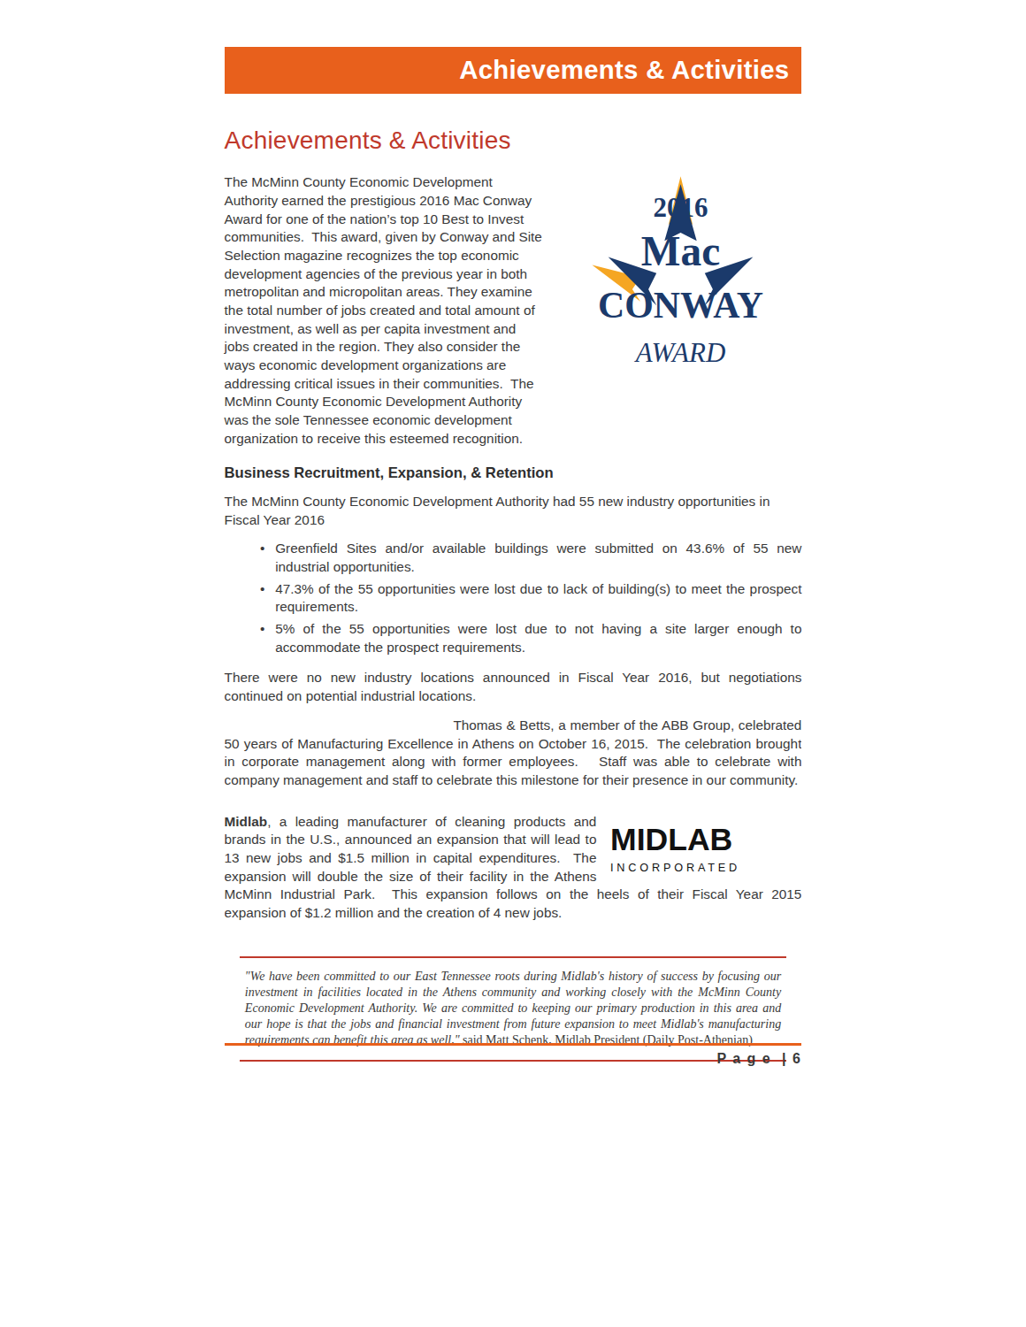Achievements & Activities
Achievements & Activities
The McMinn County Economic Development Authority earned the prestigious 2016 Mac Conway Award for one of the nation’s top 10 Best to Invest communities. This award, given by Conway and Site Selection magazine recognizes the top economic development agencies of the previous year in both metropolitan and micropolitan areas. They examine the total number of jobs created and total amount of investment, as well as per capita investment and jobs created in the region. They also consider the ways economic development organizations are addressing critical issues in their communities. The McMinn County Economic Development Authority was the sole Tennessee economic development organization to receive this esteemed recognition.
Business Recruitment, Expansion, & Retention
The McMinn County Economic Development Authority had 55 new industry opportunities in Fiscal Year 2016
Greenfield Sites and/or available buildings were submitted on 43.6% of 55 new industrial opportunities.
47.3% of the 55 opportunities were lost due to lack of building(s) to meet the prospect requirements.
5% of the 55 opportunities were lost due to not having a site larger enough to accommodate the prospect requirements.
There were no new industry locations announced in Fiscal Year 2016, but negotiations continued on potential industrial locations.
Thomas & Betts, a member of the ABB Group, celebrated 50 years of Manufacturing Excellence in Athens on October 16, 2015. The celebration brought in corporate management along with former employees. Staff was able to celebrate with company management and staff to celebrate this milestone for their presence in our community.
Midlab, a leading manufacturer of cleaning products and brands in the U.S., announced an expansion that will lead to 13 new jobs and $1.5 million in capital expenditures. The expansion will double the size of their facility in the Athens McMinn Industrial Park. This expansion follows on the heels of their Fiscal Year 2015 expansion of $1.2 million and the creation of 4 new jobs.
"We have been committed to our East Tennessee roots during Midlab's history of success by focusing our investment in facilities located in the Athens community and working closely with the McMinn County Economic Development Authority. We are committed to keeping our primary production in this area and our hope is that the jobs and financial investment from future expansion to meet Midlab's manufacturing requirements can benefit this area as well," said Matt Schenk, Midlab President (Daily Post-Athenian)
P a g e | 6